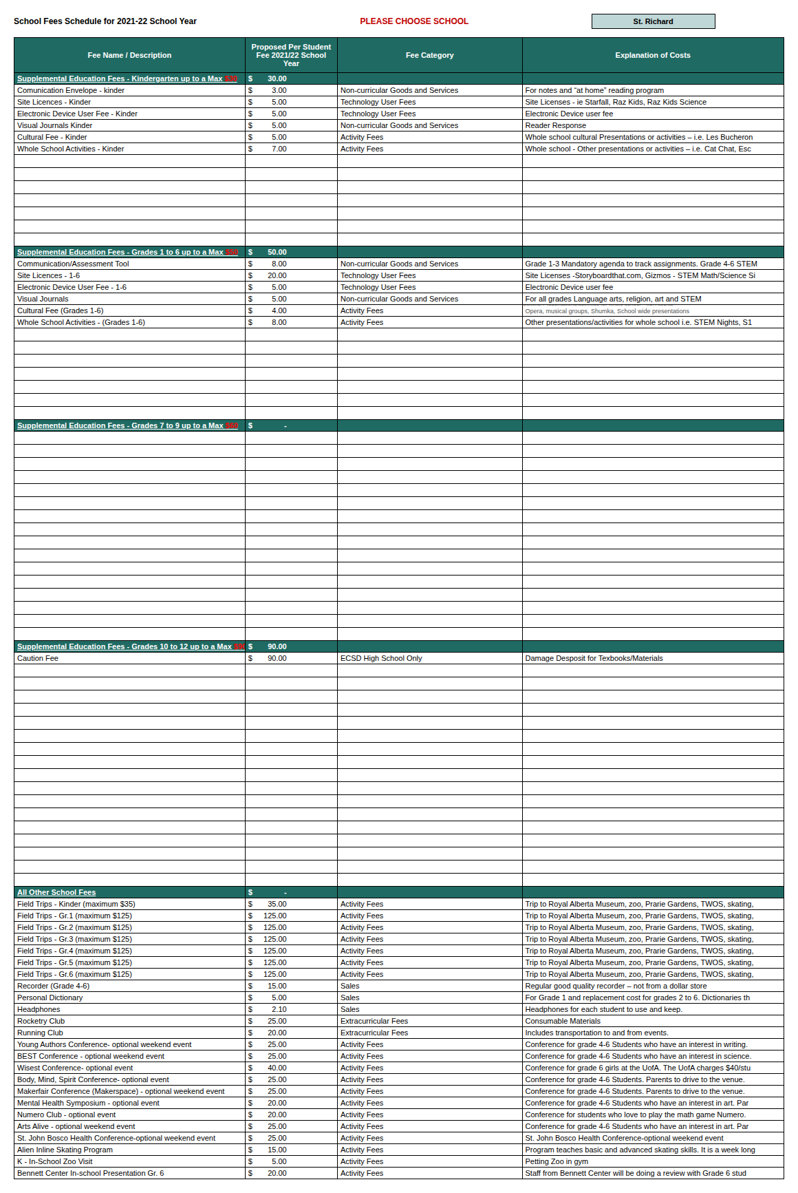School Fees Schedule for 2021-22 School Year
PLEASE CHOOSE SCHOOL
St. Richard
| Fee Name / Description | Proposed Per Student Fee 2021/22 School Year | Fee Category | Explanation of Costs |
| --- | --- | --- | --- |
| Supplemental Education Fees - Kindergarten up to a Max $30 | $ 30.00 | | |
| Comunication Envelope - kinder | $ 3.00 | Non-curricular Goods and Services | For notes and “at home” reading program |
| Site Licences - Kinder | $ 5.00 | Technology User Fees | Site Licenses - ie Starfall, Raz Kids, Raz Kids Science |
| Electronic Device User Fee - Kinder | $ 5.00 | Technology User Fees | Electronic Device user fee |
| Visual Journals Kinder | $ 5.00 | Non-curricular Goods and Services | Reader Response |
| Cultural Fee - Kinder | $ 5.00 | Activity Fees | Whole school cultural Presentations or activities – i.e. Les Bucheron |
| Whole School Activities - Kinder | $ 7.00 | Activity Fees | Whole school - Other presentations or activities – i.e. Cat Chat, Esc |
| Supplemental Education Fees - Grades 1 to 6 up to a Max $50 | $ 50.00 | | |
| Communication/Assessment Tool | $ 8.00 | Non-curricular Goods and Services | Grade 1-3 Mandatory agenda to track assignments. Grade 4-6 STEM |
| Site Licences - 1-6 | $ 20.00 | Technology User Fees | Site Licenses -Storyboardthat.com, Gizmos - STEM Math/Science Si |
| Electronic Device User Fee - 1-6 | $ 5.00 | Technology User Fees | Electronic Device user fee |
| Visual Journals | $ 5.00 | Non-curricular Goods and Services | For all grades Language arts, religion, art and STEM |
| Cultural Fee (Grades 1-6) | $ 4.00 | Activity Fees | Cultural Presentations/activities for whole school – i.e. Alberta Opera, musical groups, Shumka, School wide presentations |
| Whole School Activities - (Grades 1-6) | $ 8.00 | Activity Fees | Other presentations/activities for whole school i.e. STEM Nights, S1 |
| Supplemental Education Fees - Grades 7 to 9 up to a Max $60 | $ - | | |
| Supplemental Education Fees - Grades 10 to 12 up to a Max $90 | $ 90.00 | | |
| Caution Fee | $ 90.00 | ECSD High School Only | Damage Desposit for Texbooks/Materials |
| All Other School Fees | $ - | | |
| Field Trips - Kinder (maximum $35) | $ 35.00 | Activity Fees | Trip to Royal Alberta Museum, zoo, Prarie Gardens, TWOS, skating, |
| Field Trips - Gr.1 (maximum $125) | $ 125.00 | Activity Fees | Trip to Royal Alberta Museum, zoo, Prarie Gardens, TWOS, skating, |
| Field Trips - Gr.2 (maximum $125) | $ 125.00 | Activity Fees | Trip to Royal Alberta Museum, zoo, Prarie Gardens, TWOS, skating, |
| Field Trips - Gr.3 (maximum $125) | $ 125.00 | Activity Fees | Trip to Royal Alberta Museum, zoo, Prarie Gardens, TWOS, skating, |
| Field Trips - Gr.4 (maximum $125) | $ 125.00 | Activity Fees | Trip to Royal Alberta Museum, zoo, Prarie Gardens, TWOS, skating, |
| Field Trips - Gr.5 (maximum $125) | $ 125.00 | Activity Fees | Trip to Royal Alberta Museum, zoo, Prarie Gardens, TWOS, skating, |
| Field Trips - Gr.6 (maximum $125) | $ 125.00 | Activity Fees | Trip to Royal Alberta Museum, zoo, Prarie Gardens, TWOS, skating, |
| Recorder (Grade 4-6) | $ 15.00 | Sales | Regular good quality recorder – not from a dollar store |
| Personal Dictionary | $ 5.00 | Sales | For Grade 1 and replacement cost for grades 2 to 6. Dictionaries th |
| Headphones | $ 2.10 | Sales | Headphones for each student to use and keep. |
| Rocketry Club | $ 25.00 | Extracurricular Fees | Consumable Materials |
| Running Club | $ 20.00 | Extracurricular Fees | Includes transportation to and from events. |
| Young Authors Conference- optional weekend event | $ 25.00 | Activity Fees | Conference for grade 4-6 Students who have an interest in writing. |
| BEST Conference - optional weekend event | $ 25.00 | Activity Fees | Conference for grade 4-6 Students who have an interest in science. |
| Wisest Conference- optional event | $ 40.00 | Activity Fees | Conference for grade 6 girls at the UofA. The UofA charges $40/stu |
| Body, Mind, Spirit Conference- optional event | $ 25.00 | Activity Fees | Conference for grade 4-6 Students. Parents to drive to the venue. |
| Makerfair Conference (Makerspace) - optional weekend event | $ 25.00 | Activity Fees | Conference for grade 4-6 Students. Parents to drive to the venue. |
| Mental Health Symposium - optional event | $ 20.00 | Activity Fees | Conference for grade 4-6 Students who have an interest in art. Par |
| Numero Club - optional event | $ 20.00 | Activity Fees | Conference for students who love to play the math game Numero. |
| Arts Alive - optional weekend event | $ 25.00 | Activity Fees | Conference for grade 4-6 Students who have an interest in art. Par |
| St. John Bosco Health Conference-optional weekend event | $ 25.00 | Activity Fees | St. John Bosco Health Conference-optional weekend event |
| Alien Inline Skating Program | $ 15.00 | Activity Fees | Program teaches basic and advanced skating skills. It is a week long |
| K - In-School Zoo Visit | $ 5.00 | Activity Fees | Petting Zoo in gym |
| Bennett Center In-school Presentation Gr. 6 | $ 20.00 | Activity Fees | Staff from Bennett Center will be doing a review with Grade 6 stud |